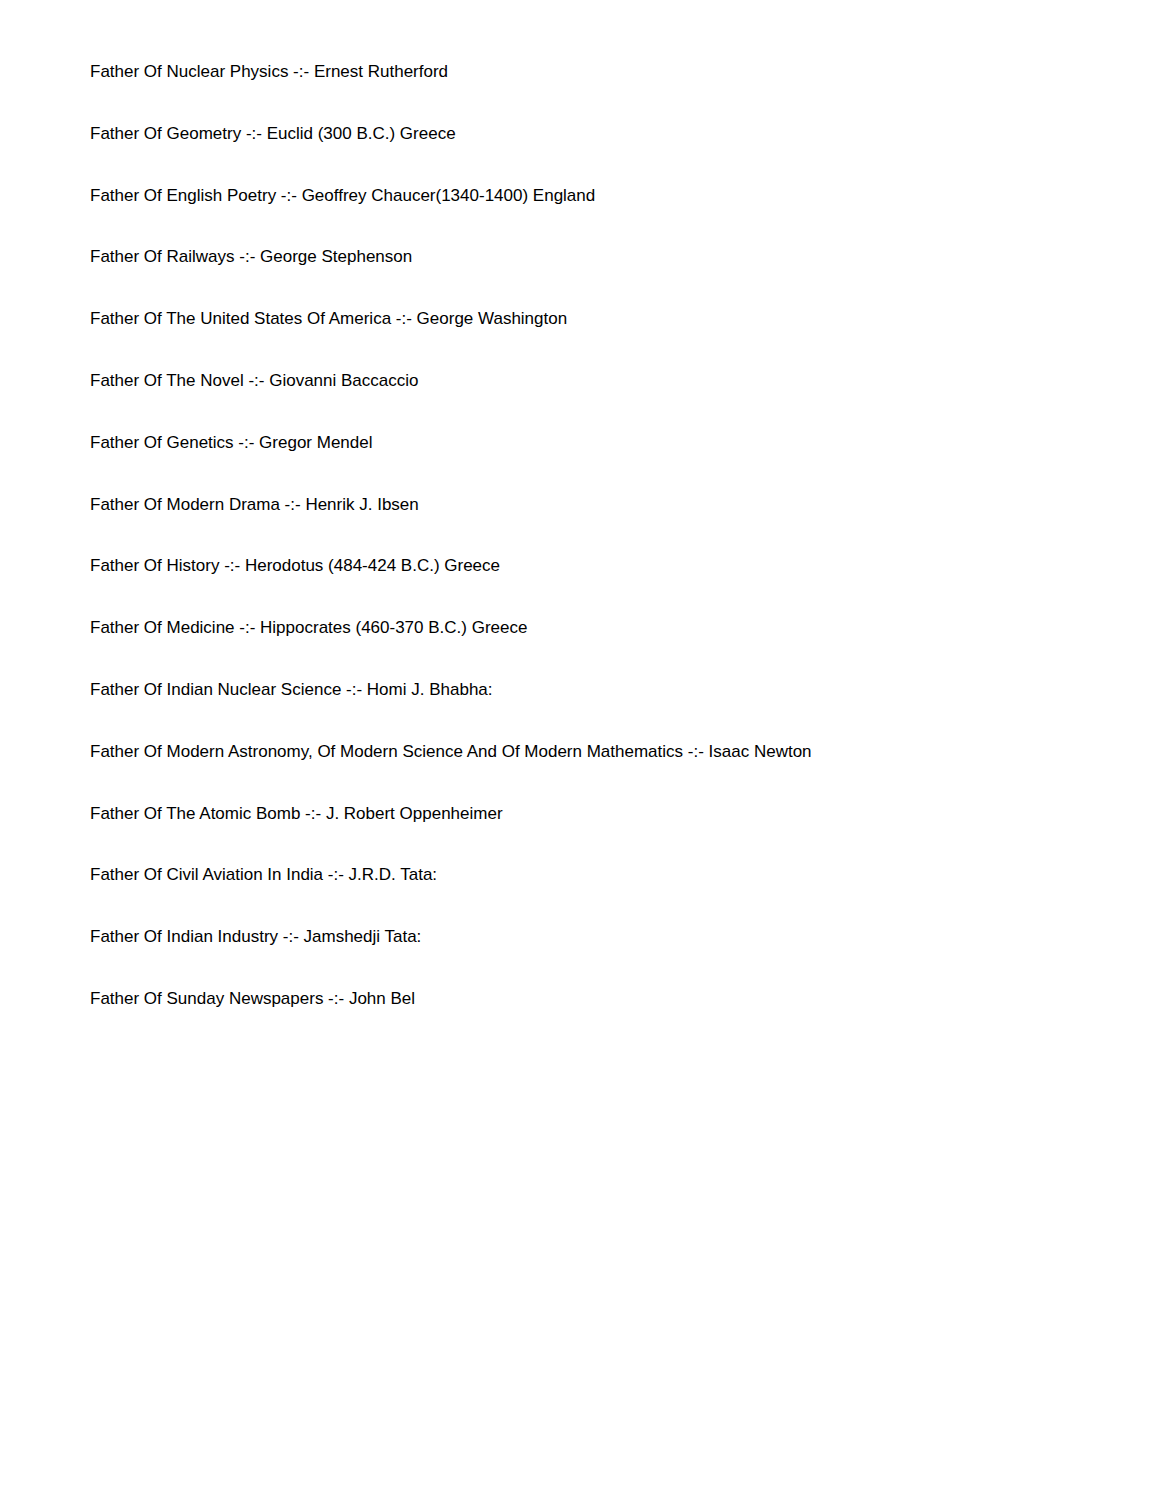Father Of Nuclear Physics -:- Ernest Rutherford
Father Of Geometry -:- Euclid (300 B.C.) Greece
Father Of English Poetry -:- Geoffrey Chaucer(1340-1400) England
Father Of Railways -:- George Stephenson
Father Of The United States Of America -:- George Washington
Father Of The Novel -:- Giovanni Baccaccio
Father Of Genetics -:- Gregor Mendel
Father Of Modern Drama -:- Henrik J. Ibsen
Father Of History -:- Herodotus (484-424 B.C.) Greece
Father Of Medicine -:- Hippocrates (460-370 B.C.) Greece
Father Of Indian Nuclear Science -:- Homi J. Bhabha:
Father Of Modern Astronomy, Of Modern Science And Of Modern Mathematics -:- Isaac Newton
Father Of The Atomic Bomb -:- J. Robert Oppenheimer
Father Of Civil Aviation In India -:- J.R.D. Tata:
Father Of Indian Industry -:- Jamshedji Tata:
Father Of Sunday Newspapers -:- John Bel